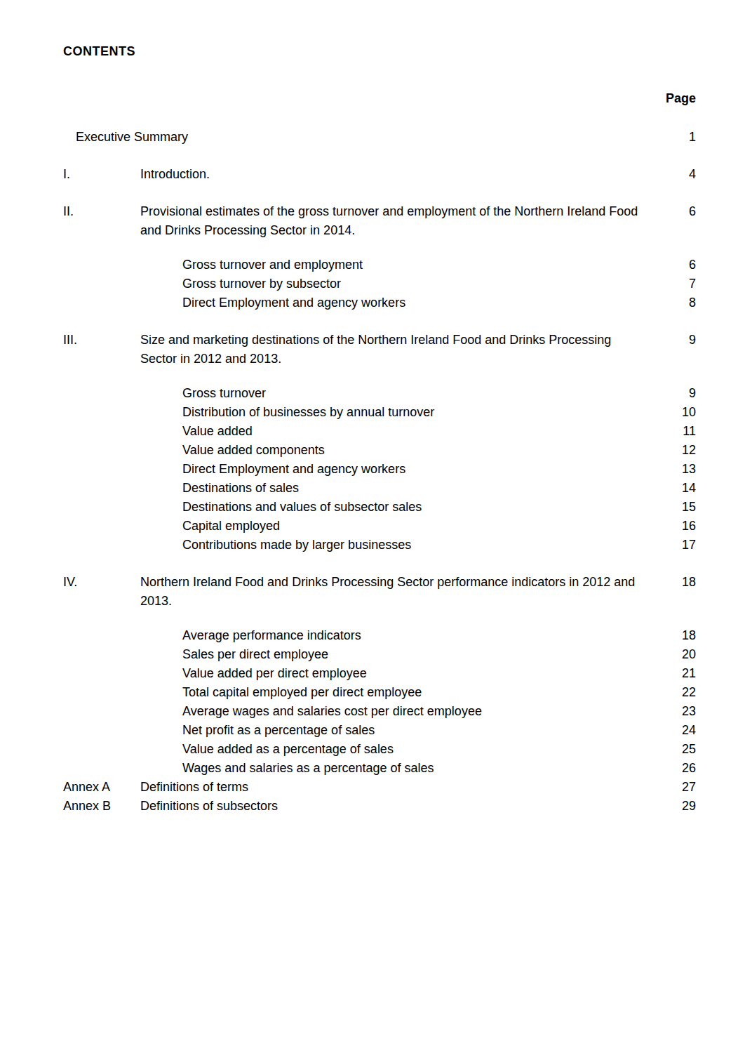CONTENTS
| | | Page |
| Executive Summary | 1 |
| I. | Introduction. | 4 |
| II. | Provisional estimates of the gross turnover and employment of the Northern Ireland Food and Drinks Processing Sector in 2014. | 6 |
| | Gross turnover and employment | 6 |
| | Gross turnover by subsector | 7 |
| | Direct Employment and agency workers | 8 |
| III. | Size and marketing destinations of the Northern Ireland Food and Drinks Processing Sector in 2012 and 2013. | 9 |
| | Gross turnover | 9 |
| | Distribution of businesses by annual turnover | 10 |
| | Value added | 11 |
| | Value added components | 12 |
| | Direct Employment and agency workers | 13 |
| | Destinations of sales | 14 |
| | Destinations and values of subsector sales | 15 |
| | Capital employed | 16 |
| | Contributions made by larger businesses | 17 |
| IV. | Northern Ireland Food and Drinks Processing Sector performance indicators in 2012 and 2013. | 18 |
| | Average performance indicators | 18 |
| | Sales per direct employee | 20 |
| | Value added per direct employee | 21 |
| | Total capital employed per direct employee | 22 |
| | Average wages and salaries cost per direct employee | 23 |
| | Net profit as a percentage of sales | 24 |
| | Value added as a percentage of sales | 25 |
| | Wages and salaries as a percentage of sales | 26 |
| Annex A | Definitions of terms | 27 |
| Annex B | Definitions of subsectors | 29 |